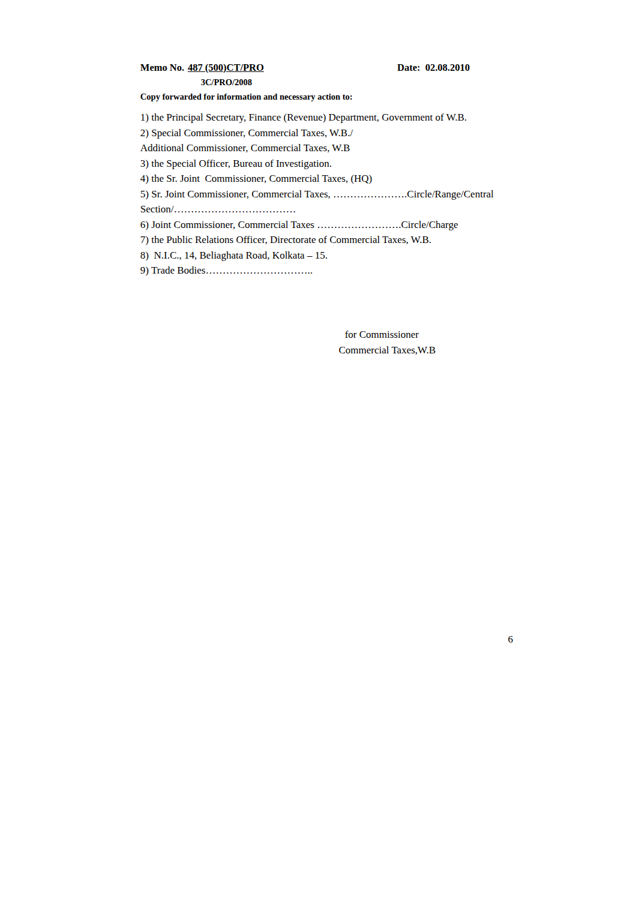Memo No. 487 (500)CT/PRO
Date: 02.08.2010
3C/PRO/2008
Copy forwarded for information and necessary action to:
1) the Principal Secretary, Finance (Revenue) Department, Government of W.B.
2) Special Commissioner, Commercial Taxes, W.B./
Additional Commissioner, Commercial Taxes, W.B
3) the Special Officer, Bureau of Investigation.
4) the Sr. Joint Commissioner, Commercial Taxes, (HQ)
5) Sr. Joint Commissioner, Commercial Taxes, ………………….Circle/Range/Central Section/………………………………
6) Joint Commissioner, Commercial Taxes …………………….Circle/Charge
7) the Public Relations Officer, Directorate of Commercial Taxes, W.B.
8) N.I.C., 14, Beliaghata Road, Kolkata – 15.
9) Trade Bodies…………………………..
for Commissioner
Commercial Taxes,W.B
6